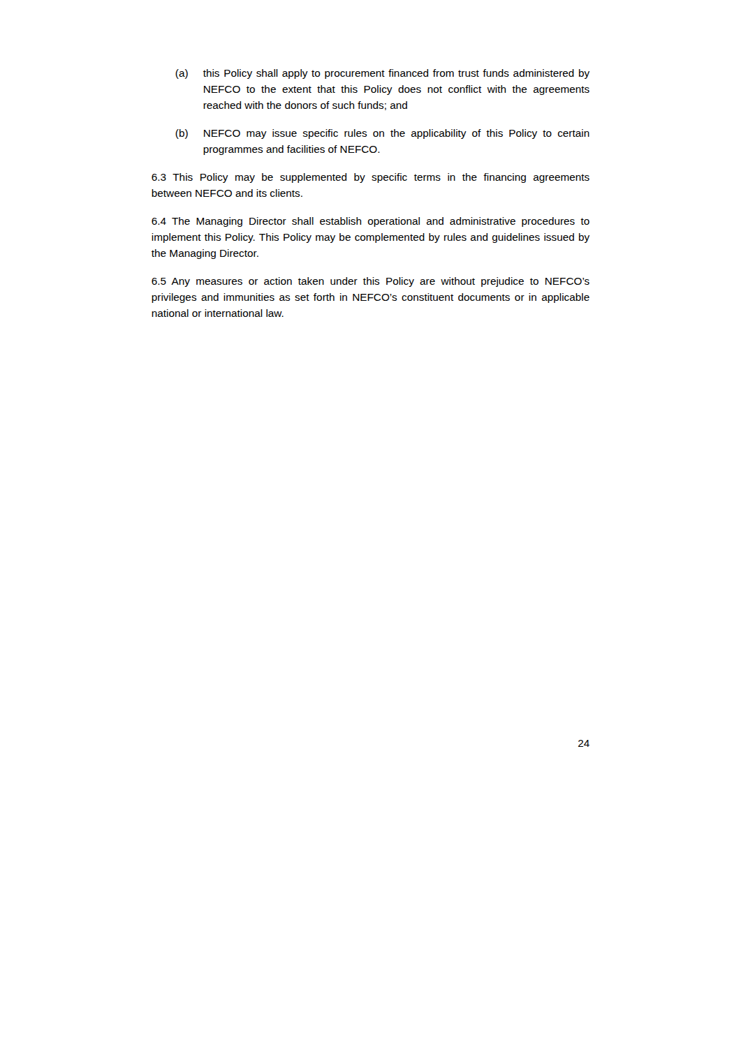(a) this Policy shall apply to procurement financed from trust funds administered by NEFCO to the extent that this Policy does not conflict with the agreements reached with the donors of such funds; and
(b) NEFCO may issue specific rules on the applicability of this Policy to certain programmes and facilities of NEFCO.
6.3 This Policy may be supplemented by specific terms in the financing agreements between NEFCO and its clients.
6.4 The Managing Director shall establish operational and administrative procedures to implement this Policy. This Policy may be complemented by rules and guidelines issued by the Managing Director.
6.5 Any measures or action taken under this Policy are without prejudice to NEFCO’s privileges and immunities as set forth in NEFCO’s constituent documents or in applicable national or international law.
24